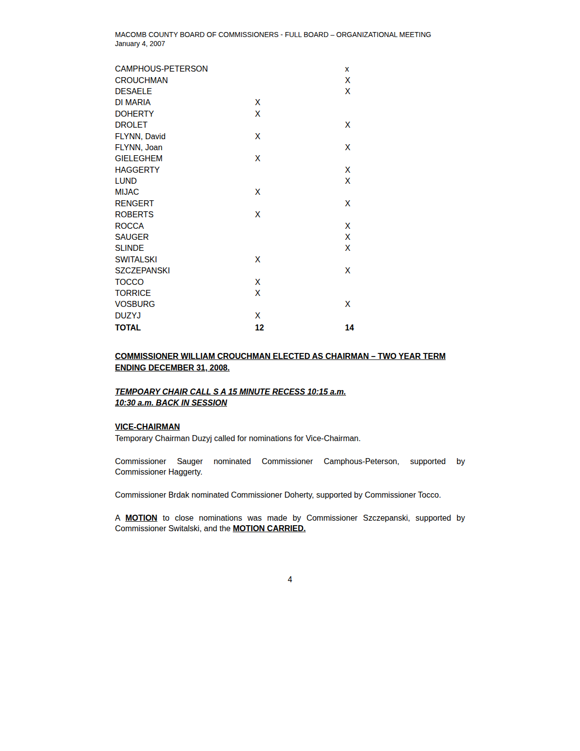MACOMB COUNTY BOARD OF COMMISSIONERS - FULL BOARD – ORGANIZATIONAL MEETING
January 4, 2007
| CAMPHOUS-PETERSON | | x |
| CROUCHMAN | | X |
| DESAELE | | X |
| DI MARIA | X | |
| DOHERTY | X | |
| DROLET | | X |
| FLYNN, David | X | |
| FLYNN, Joan | | X |
| GIELEGHEM | X | |
| HAGGERTY | | X |
| LUND | | X |
| MIJAC | X | |
| RENGERT | | X |
| ROBERTS | X | |
| ROCCA | | X |
| SAUGER | | X |
| SLINDE | | X |
| SWITALSKI | X | |
| SZCZEPANSKI | | X |
| TOCCO | X | |
| TORRICE | X | |
| VOSBURG | | X |
| DUZYJ | X | |
| TOTAL | 12 | 14 |
COMMISSIONER WILLIAM CROUCHMAN ELECTED AS CHAIRMAN – TWO YEAR TERM ENDING DECEMBER 31, 2008.
TEMPOARY CHAIR CALL S A 15 MINUTE RECESS 10:15 a.m.
10:30 a.m. BACK IN SESSION
VICE-CHAIRMAN
Temporary Chairman Duzyj called for nominations for Vice-Chairman.
Commissioner Sauger nominated Commissioner Camphous-Peterson, supported by Commissioner Haggerty.
Commissioner Brdak nominated Commissioner Doherty, supported by Commissioner Tocco.
A MOTION to close nominations was made by Commissioner Szczepanski, supported by Commissioner Switalski, and the MOTION CARRIED.
4